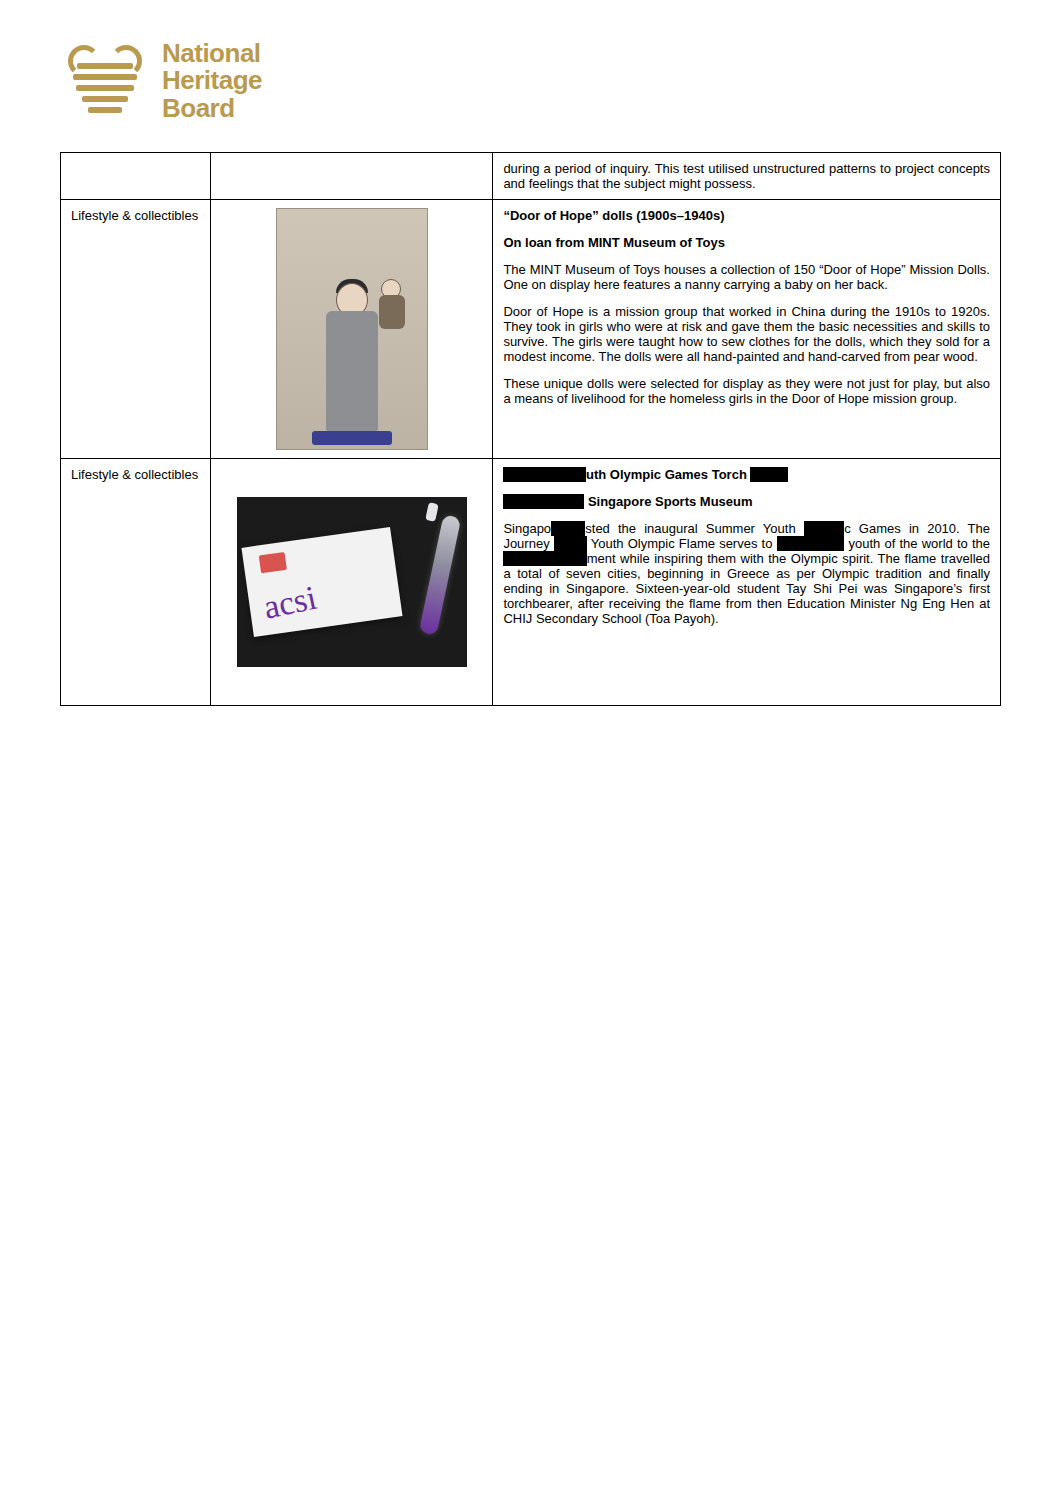National
Heritage
Board
| | | during a period of inquiry. This test utilised unstructured patterns to project concepts and feelings that the subject might possess. |
| Lifestyle & collectibles | | “Door of Hope” dolls (1900s–1940s) On loan from MINT Museum of Toys The MINT Museum of Toys houses a collection of 150 “Door of Hope” Mission Dolls. One on display here features a nanny carrying a baby on her back. Door of Hope is a mission group that worked in China during the 1910s to 1920s. They took in girls who were at risk and gave them the basic necessities and skills to survive. The girls were taught how to sew clothes for the dolls, which they sold for a modest income. The dolls were all hand-painted and hand-carved from pear wood. These unique dolls were selected for display as they were not just for play, but also a means of livelihood for the homeless girls in the Door of Hope mission group. |
| Lifestyle & collectibles | acsi | Singapore Yo uth Olympic Games Torch (2010) On loan from Singapore Sports Museum Singapo re ho sted the inaugural Summer Youth Olympi c Games in 2010. The Journey of the Youth Olympic Flame serves to connect the youth of the world to the Olympic Move ment while inspiring them with the Olympic spirit. The flame travelled a total of seven cities, beginning in Greece as per Olympic tradition and finally ending in Singapore. Sixteen-year-old student Tay Shi Pei was Singapore’s first torchbearer, after receiving the flame from then Education Minister Ng Eng Hen at CHIJ Secondary School (Toa Payoh). |